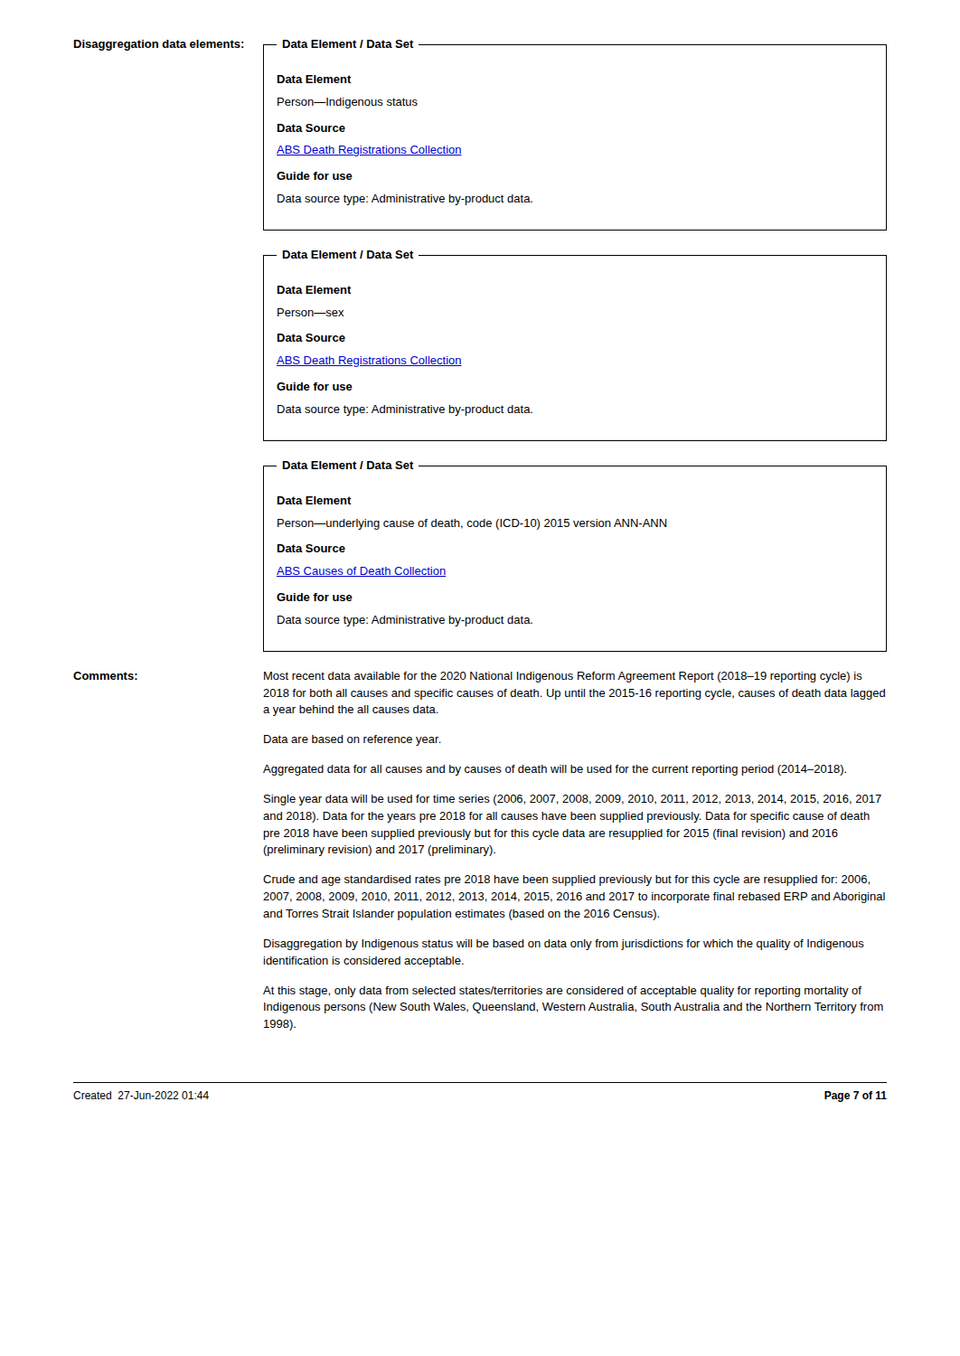Disaggregation data elements:
Data Element / Data Set
Data Element
Person—Indigenous status
Data Source
ABS Death Registrations Collection
Guide for use
Data source type: Administrative by-product data.
Data Element / Data Set
Data Element
Person—sex
Data Source
ABS Death Registrations Collection
Guide for use
Data source type: Administrative by-product data.
Data Element / Data Set
Data Element
Person—underlying cause of death, code (ICD-10) 2015 version ANN-ANN
Data Source
ABS Causes of Death Collection
Guide for use
Data source type: Administrative by-product data.
Comments:
Most recent data available for the 2020 National Indigenous Reform Agreement Report (2018–19 reporting cycle) is 2018 for both all causes and specific causes of death. Up until the 2015-16 reporting cycle, causes of death data lagged a year behind the all causes data.
Data are based on reference year.
Aggregated data for all causes and by causes of death will be used for the current reporting period (2014–2018).
Single year data will be used for time series (2006, 2007, 2008, 2009, 2010, 2011, 2012, 2013, 2014, 2015, 2016, 2017 and 2018). Data for the years pre 2018 for all causes have been supplied previously. Data for specific cause of death pre 2018 have been supplied previously but for this cycle data are resupplied for 2015 (final revision) and 2016 (preliminary revision) and 2017 (preliminary).
Crude and age standardised rates pre 2018 have been supplied previously but for this cycle are resupplied for: 2006, 2007, 2008, 2009, 2010, 2011, 2012, 2013, 2014, 2015, 2016 and 2017 to incorporate final rebased ERP and Aboriginal and Torres Strait Islander population estimates (based on the 2016 Census).
Disaggregation by Indigenous status will be based on data only from jurisdictions for which the quality of Indigenous identification is considered acceptable.
At this stage, only data from selected states/territories are considered of acceptable quality for reporting mortality of Indigenous persons (New South Wales, Queensland, Western Australia, South Australia and the Northern Territory from 1998).
Created 27-Jun-2022 01:44
Page 7 of 11